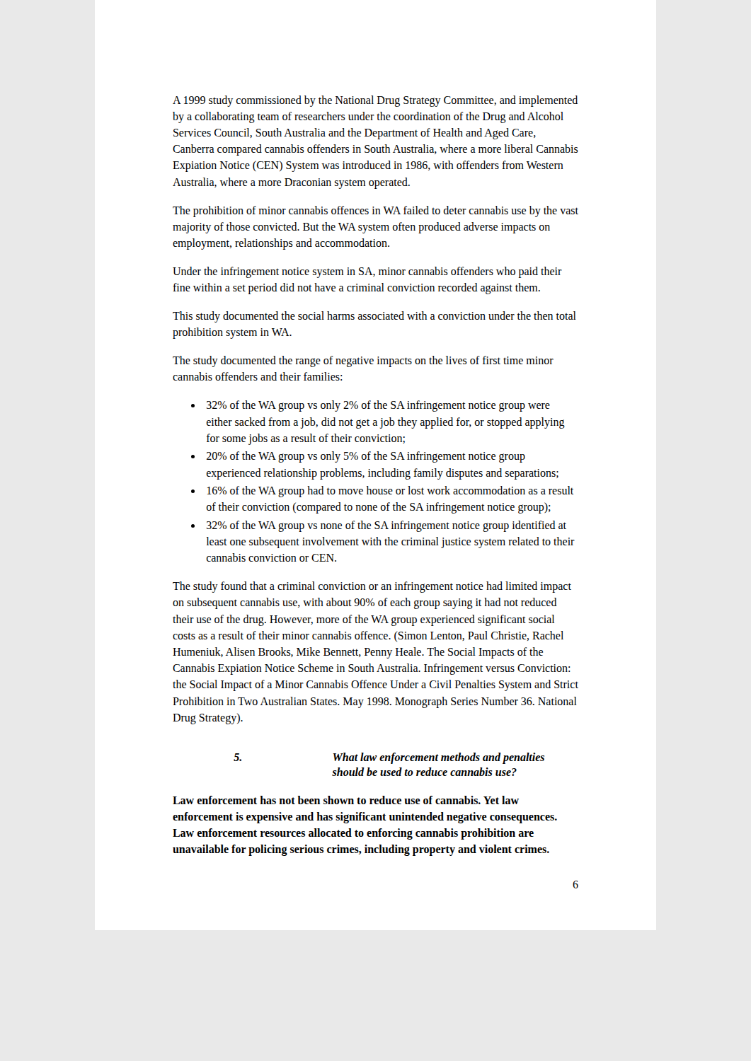A 1999 study commissioned by the National Drug Strategy Committee, and implemented by a collaborating team of researchers under the coordination of the Drug and Alcohol Services Council, South Australia and the Department of Health and Aged Care, Canberra compared cannabis offenders in South Australia, where a more liberal Cannabis Expiation Notice (CEN) System was introduced in 1986, with offenders from Western Australia, where a more Draconian system operated.
The prohibition of minor cannabis offences in WA failed to deter cannabis use by the vast majority of those convicted. But the WA system often produced adverse impacts on employment, relationships and accommodation.
Under the infringement notice system in SA, minor cannabis offenders who paid their fine within a set period did not have a criminal conviction recorded against them.
This study documented the social harms associated with a conviction under the then total prohibition system in WA.
The study documented the range of negative impacts on the lives of first time minor cannabis offenders and their families:
32% of the WA group vs only 2% of the SA infringement notice group were either sacked from a job, did not get a job they applied for, or stopped applying for some jobs as a result of their conviction;
20% of the WA group vs only 5% of the SA infringement notice group experienced relationship problems, including family disputes and separations;
16% of the WA group had to move house or lost work accommodation as a result of their conviction (compared to none of the SA infringement notice group);
32% of the WA group vs none of the SA infringement notice group identified at least one subsequent involvement with the criminal justice system related to their cannabis conviction or CEN.
The study found that a criminal conviction or an infringement notice had limited impact on subsequent cannabis use, with about 90% of each group saying it had not reduced their use of the drug. However, more of the WA group experienced significant social costs as a result of their minor cannabis offence. (Simon Lenton, Paul Christie, Rachel Humeniuk, Alisen Brooks, Mike Bennett, Penny Heale. The Social Impacts of the Cannabis Expiation Notice Scheme in South Australia. Infringement versus Conviction: the Social Impact of a Minor Cannabis Offence Under a Civil Penalties System and Strict Prohibition in Two Australian States. May 1998. Monograph Series Number 36. National Drug Strategy).
5. What law enforcement methods and penalties should be used to reduce cannabis use?
Law enforcement has not been shown to reduce use of cannabis. Yet law enforcement is expensive and has significant unintended negative consequences. Law enforcement resources allocated to enforcing cannabis prohibition are unavailable for policing serious crimes, including property and violent crimes.
6